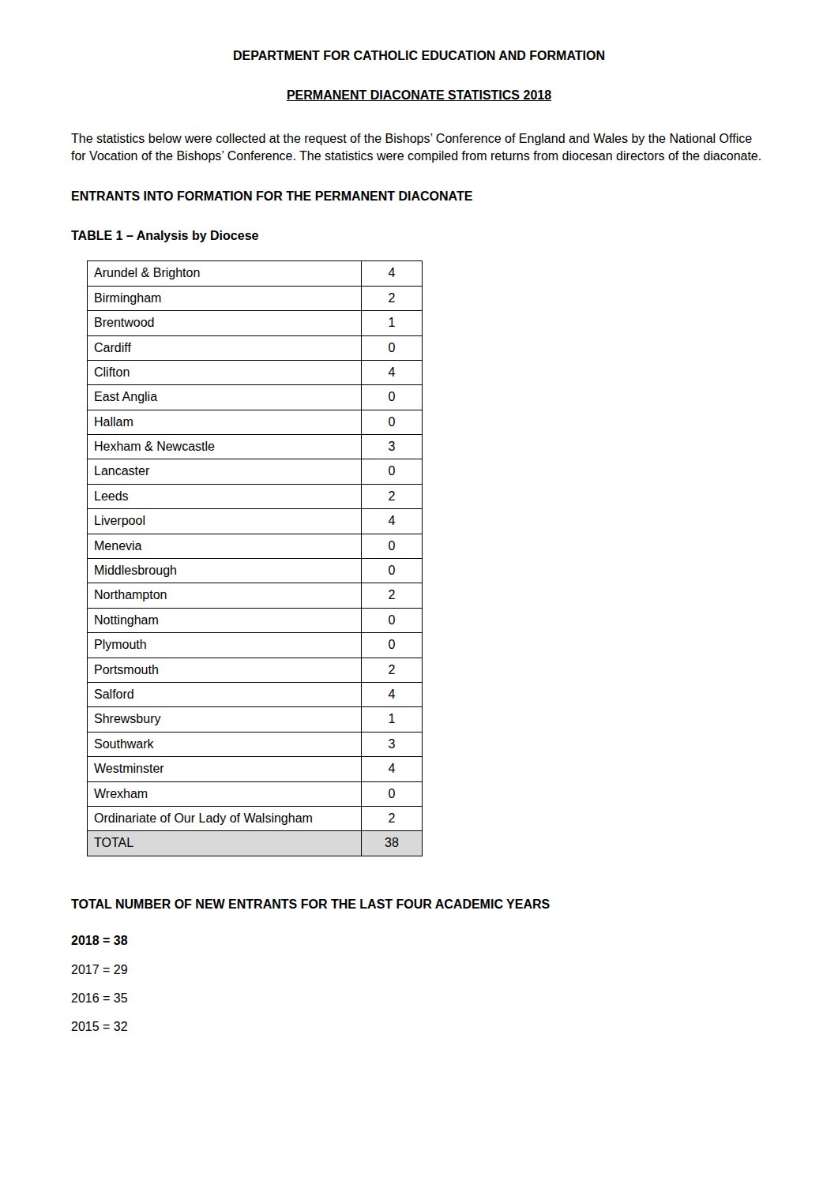DEPARTMENT FOR CATHOLIC EDUCATION AND FORMATION
PERMANENT DIACONATE STATISTICS 2018
The statistics below were collected at the request of the Bishops’ Conference of England and Wales by the National Office for Vocation of the Bishops’ Conference. The statistics were compiled from returns from diocesan directors of the diaconate.
ENTRANTS INTO FORMATION FOR THE PERMANENT DIACONATE
TABLE 1 – Analysis by Diocese
| Arundel & Brighton | 4 |
| Birmingham | 2 |
| Brentwood | 1 |
| Cardiff | 0 |
| Clifton | 4 |
| East Anglia | 0 |
| Hallam | 0 |
| Hexham & Newcastle | 3 |
| Lancaster | 0 |
| Leeds | 2 |
| Liverpool | 4 |
| Menevia | 0 |
| Middlesbrough | 0 |
| Northampton | 2 |
| Nottingham | 0 |
| Plymouth | 0 |
| Portsmouth | 2 |
| Salford | 4 |
| Shrewsbury | 1 |
| Southwark | 3 |
| Westminster | 4 |
| Wrexham | 0 |
| Ordinariate of Our Lady of Walsingham | 2 |
| TOTAL | 38 |
TOTAL NUMBER OF NEW ENTRANTS FOR THE LAST FOUR ACADEMIC YEARS
2018 = 38
2017 = 29
2016 = 35
2015 = 32